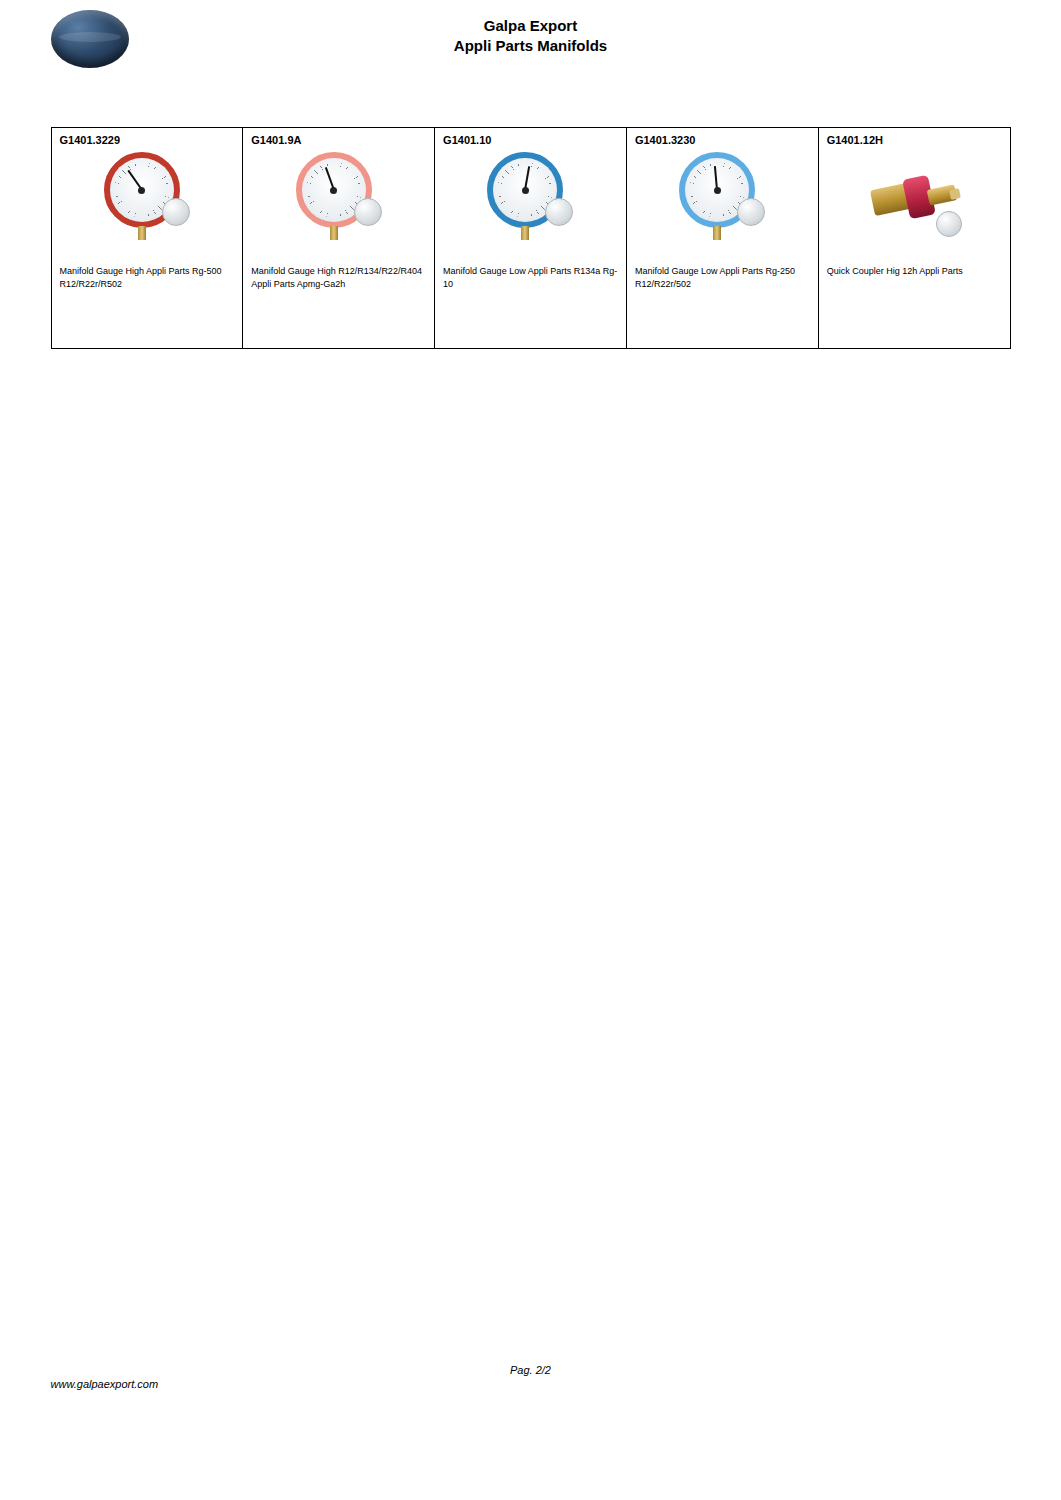Galpa Export
Appli Parts Manifolds
| G1401.3229 Manifold Gauge High Appli Parts Rg-500 R12/R22r/R502 | G1401.9A Manifold Gauge High R12/R134/R22/R404 Appli Parts Apmg-Ga2h | G1401.10 Manifold Gauge Low Appli Parts R134a Rg-10 | G1401.3230 Manifold Gauge Low Appli Parts Rg-250 R12/R22r/502 | G1401.12H Quick Coupler Hig 12h Appli Parts |
Pag. 2/2
www.galpaexport.com